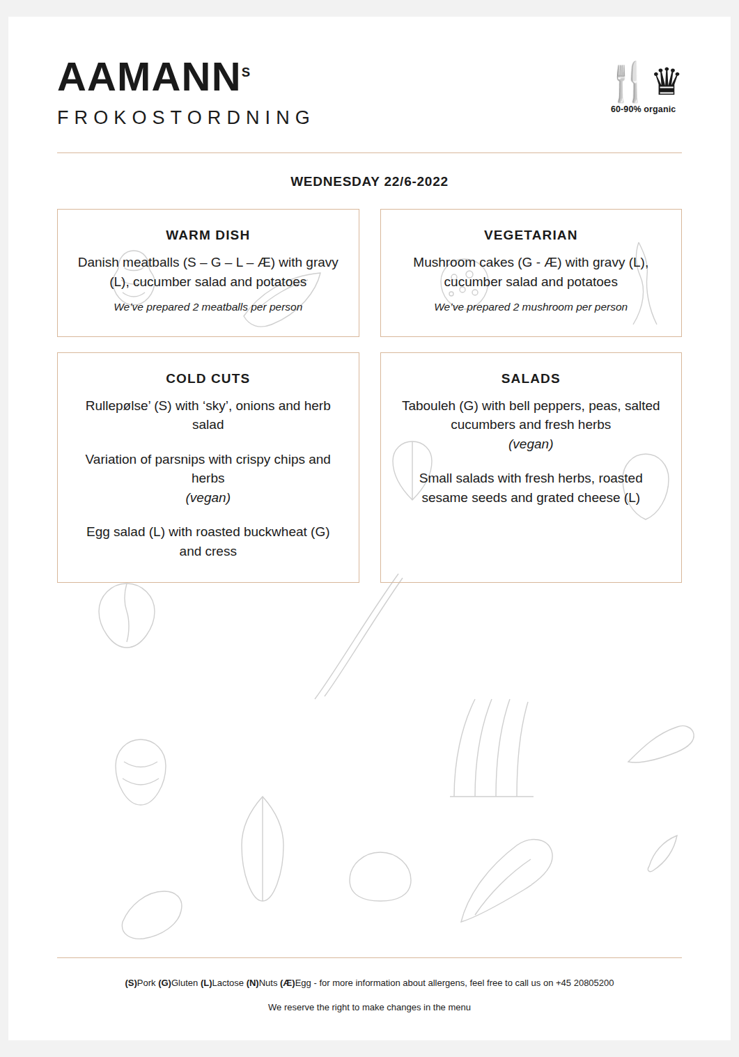AAMANNS
Frokostordning
🍴♛
60-90% organic
WEDNESDAY 22/6-2022
Warm dish
Danish meatballs (S – G – L – Æ) with gravy (L), cucumber salad and potatoes
We’ve prepared 2 meatballs per person
Vegetarian
Mushroom cakes (G - Æ) with gravy (L), cucumber salad and potatoes
We’ve prepared 2 mushroom per person
Cold cuts
Rullepølse’ (S) with ‘sky’, onions and herb salad
Variation of parsnips with crispy chips and herbs
(vegan)
Egg salad (L) with roasted buckwheat (G) and cress
Salads
Tabouleh (G) with bell peppers, peas, salted cucumbers and fresh herbs
(vegan)
Small salads with fresh herbs, roasted sesame seeds and grated cheese (L)
(S) Pork (G) Gluten (L) Lactose (N) Nuts (Æ) Egg - for more information about allergens, feel free to call us on +45 20805200
We reserve the right to make changes in the menu